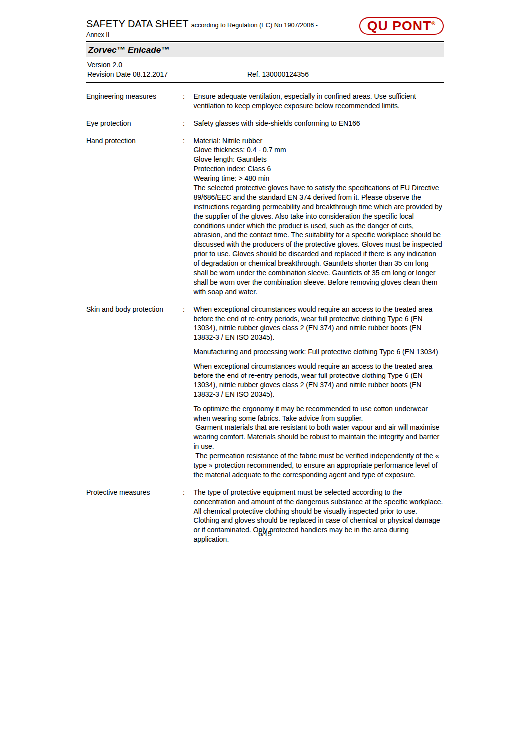SAFETY DATA SHEET according to Regulation (EC) No 1907/2006 -
Annex II
QU PONT®
Zorvec™ Enicade™
Version 2.0
Revision Date 08.12.2017
Ref. 130000124356
| Engineering measures | : | Ensure adequate ventilation, especially in confined areas. Use sufficient ventilation to keep employee exposure below recommended limits. |
| Eye protection | : | Safety glasses with side-shields conforming to EN166 |
| Hand protection | : | Material: Nitrile rubber Glove thickness: 0.4 - 0.7 mm Glove length: Gauntlets Protection index: Class 6 Wearing time: > 480 min The selected protective gloves have to satisfy the specifications of EU Directive 89/686/EEC and the standard EN 374 derived from it. Please observe the instructions regarding permeability and breakthrough time which are provided by the supplier of the gloves. Also take into consideration the specific local conditions under which the product is used, such as the danger of cuts, abrasion, and the contact time. The suitability for a specific workplace should be discussed with the producers of the protective gloves. Gloves must be inspected prior to use. Gloves should be discarded and replaced if there is any indication of degradation or chemical breakthrough. Gauntlets shorter than 35 cm long shall be worn under the combination sleeve. Gauntlets of 35 cm long or longer shall be worn over the combination sleeve. Before removing gloves clean them with soap and water. |
| Skin and body protection | : | When exceptional circumstances would require an access to the treated area before the end of re-entry periods, wear full protective clothing Type 6 (EN 13034), nitrile rubber gloves class 2 (EN 374) and nitrile rubber boots (EN 13832-3 / EN ISO 20345). Manufacturing and processing work: Full protective clothing Type 6 (EN 13034) When exceptional circumstances would require an access to the treated area before the end of re-entry periods, wear full protective clothing Type 6 (EN 13034), nitrile rubber gloves class 2 (EN 374) and nitrile rubber boots (EN 13832-3 / EN ISO 20345). To optimize the ergonomy it may be recommended to use cotton underwear when wearing some fabrics. Take advice from supplier. Garment materials that are resistant to both water vapour and air will maximise wearing comfort. Materials should be robust to maintain the integrity and barrier in use. The permeation resistance of the fabric must be verified independently of the « type » protection recommended, to ensure an appropriate performance level of the material adequate to the corresponding agent and type of exposure. |
| Protective measures | : | The type of protective equipment must be selected according to the concentration and amount of the dangerous substance at the specific workplace. All chemical protective clothing should be visually inspected prior to use. Clothing and gloves should be replaced in case of chemical or physical damage or if contaminated. Only protected handlers may be in the area during application. |
6/15